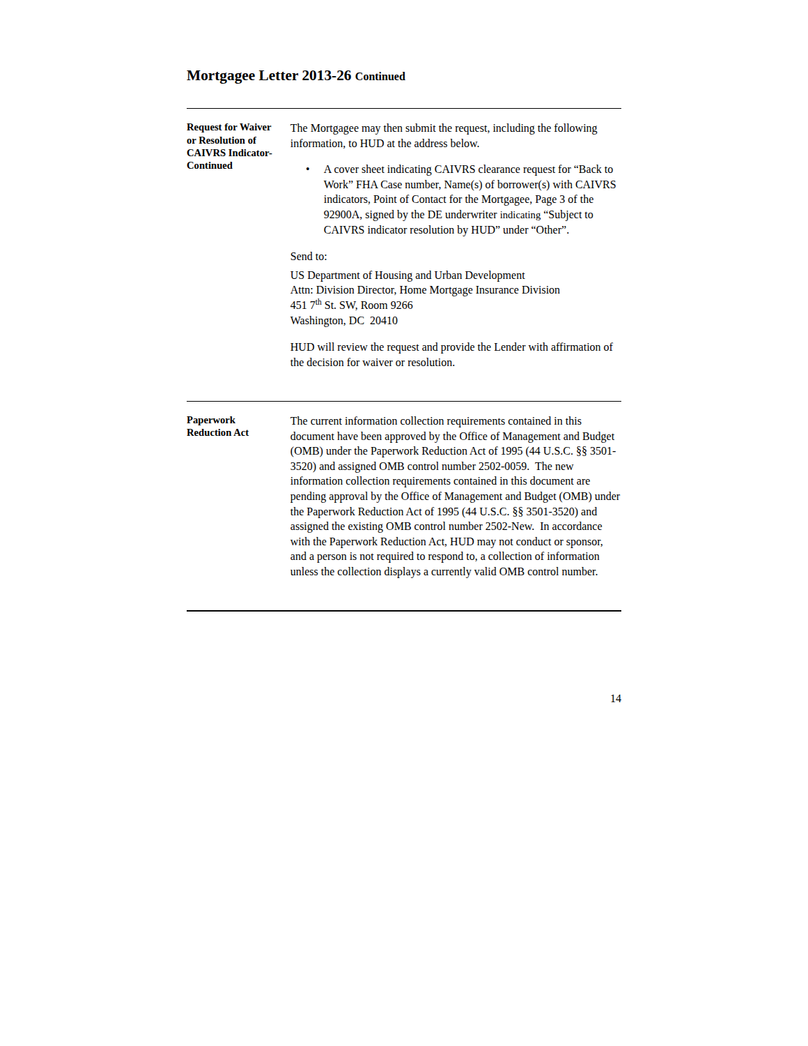Mortgagee Letter 2013-26 Continued
Request for Waiver or Resolution of CAIVRS Indicator-Continued
The Mortgagee may then submit the request, including the following information, to HUD at the address below.
A cover sheet indicating CAIVRS clearance request for “Back to Work” FHA Case number, Name(s) of borrower(s) with CAIVRS indicators, Point of Contact for the Mortgagee, Page 3 of the 92900A, signed by the DE underwriter indicating “Subject to CAIVRS indicator resolution by HUD” under “Other”.
Send to:
US Department of Housing and Urban Development
Attn: Division Director, Home Mortgage Insurance Division
451 7th St. SW, Room 9266
Washington, DC 20410
HUD will review the request and provide the Lender with affirmation of the decision for waiver or resolution.
Paperwork Reduction Act
The current information collection requirements contained in this document have been approved by the Office of Management and Budget (OMB) under the Paperwork Reduction Act of 1995 (44 U.S.C. §§ 3501-3520) and assigned OMB control number 2502-0059. The new information collection requirements contained in this document are pending approval by the Office of Management and Budget (OMB) under the Paperwork Reduction Act of 1995 (44 U.S.C. §§ 3501-3520) and assigned the existing OMB control number 2502-New. In accordance with the Paperwork Reduction Act, HUD may not conduct or sponsor, and a person is not required to respond to, a collection of information unless the collection displays a currently valid OMB control number.
14